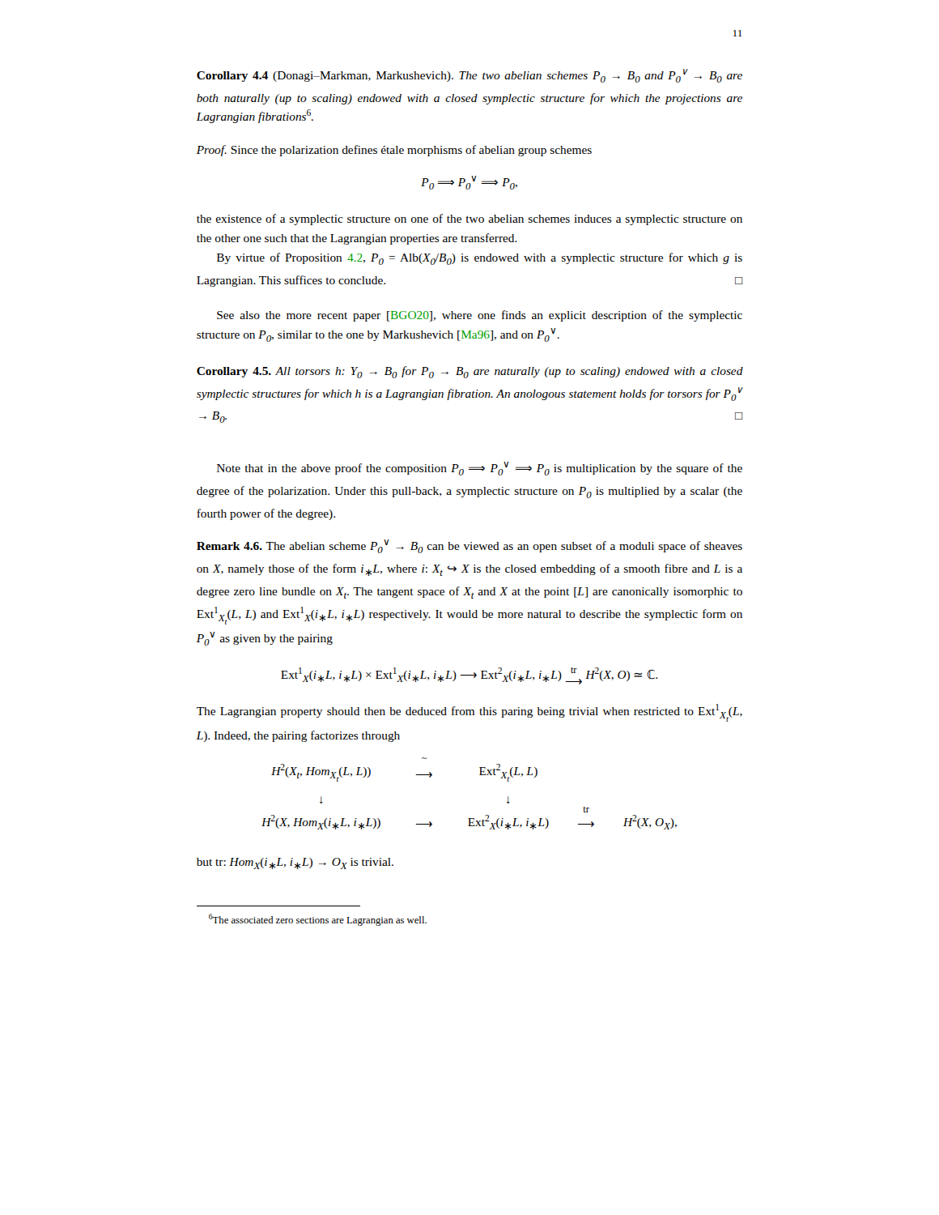11
Corollary 4.4 (Donagi–Markman, Markushevich). The two abelian schemes P0 → B0 and P0∨ → B0 are both naturally (up to scaling) endowed with a closed symplectic structure for which the projections are Lagrangian fibrations6.
Proof. Since the polarization defines étale morphisms of abelian group schemes
P0 ⟹ P0∨ ⟹ P0,
the existence of a symplectic structure on one of the two abelian schemes induces a symplectic structure on the other one such that the Lagrangian properties are transferred.
By virtue of Proposition 4.2, P0 = Alb(X0/B0) is endowed with a symplectic structure for which g is Lagrangian. This suffices to conclude. □
See also the more recent paper [BGO20], where one finds an explicit description of the symplectic structure on P0, similar to the one by Markushevich [Ma96], and on P0∨.
Corollary 4.5. All torsors h: Y0 → B0 for P0 → B0 are naturally (up to scaling) endowed with a closed symplectic structures for which h is a Lagrangian fibration. An anologous statement holds for torsors for P0∨ → B0. □
Note that in the above proof the composition P0 ⟹ P0∨ ⟹ P0 is multiplication by the square of the degree of the polarization. Under this pull-back, a symplectic structure on P0 is multiplied by a scalar (the fourth power of the degree).
Remark 4.6. The abelian scheme P0∨ → B0 can be viewed as an open subset of a moduli space of sheaves on X, namely those of the form i∗L, where i: Xt ↪ X is the closed embedding of a smooth fibre and L is a degree zero line bundle on Xt. The tangent space of Xt and X at the point [L] are canonically isomorphic to Ext1Xt(L, L) and Ext1X(i∗L, i∗L) respectively. It would be more natural to describe the symplectic form on P0∨ as given by the pairing
Ext1X(i∗L, i∗L) × Ext1X(i∗L, i∗L) ⟶ Ext2X(i∗L, i∗L) tr⟶ H2(X, O) ≃ ℂ.
The Lagrangian property should then be deduced from this paring being trivial when restricted to Ext1Xt(L, L). Indeed, the pairing factorizes through
| H 2 ( X t , Hom X t ( L , L )) | ~ ⟶ | Ext 2 X t ( L , L ) | | |
| ↓ | | ↓ | | |
| H 2 ( X , Hom X ( i ∗ L , i ∗ L )) | ⟶ | Ext 2 X ( i ∗ L , i ∗ L ) | tr ⟶ | H 2 ( X , O X ), |
but tr: HomX(i∗L, i∗L) → OX is trivial.
6The associated zero sections are Lagrangian as well.